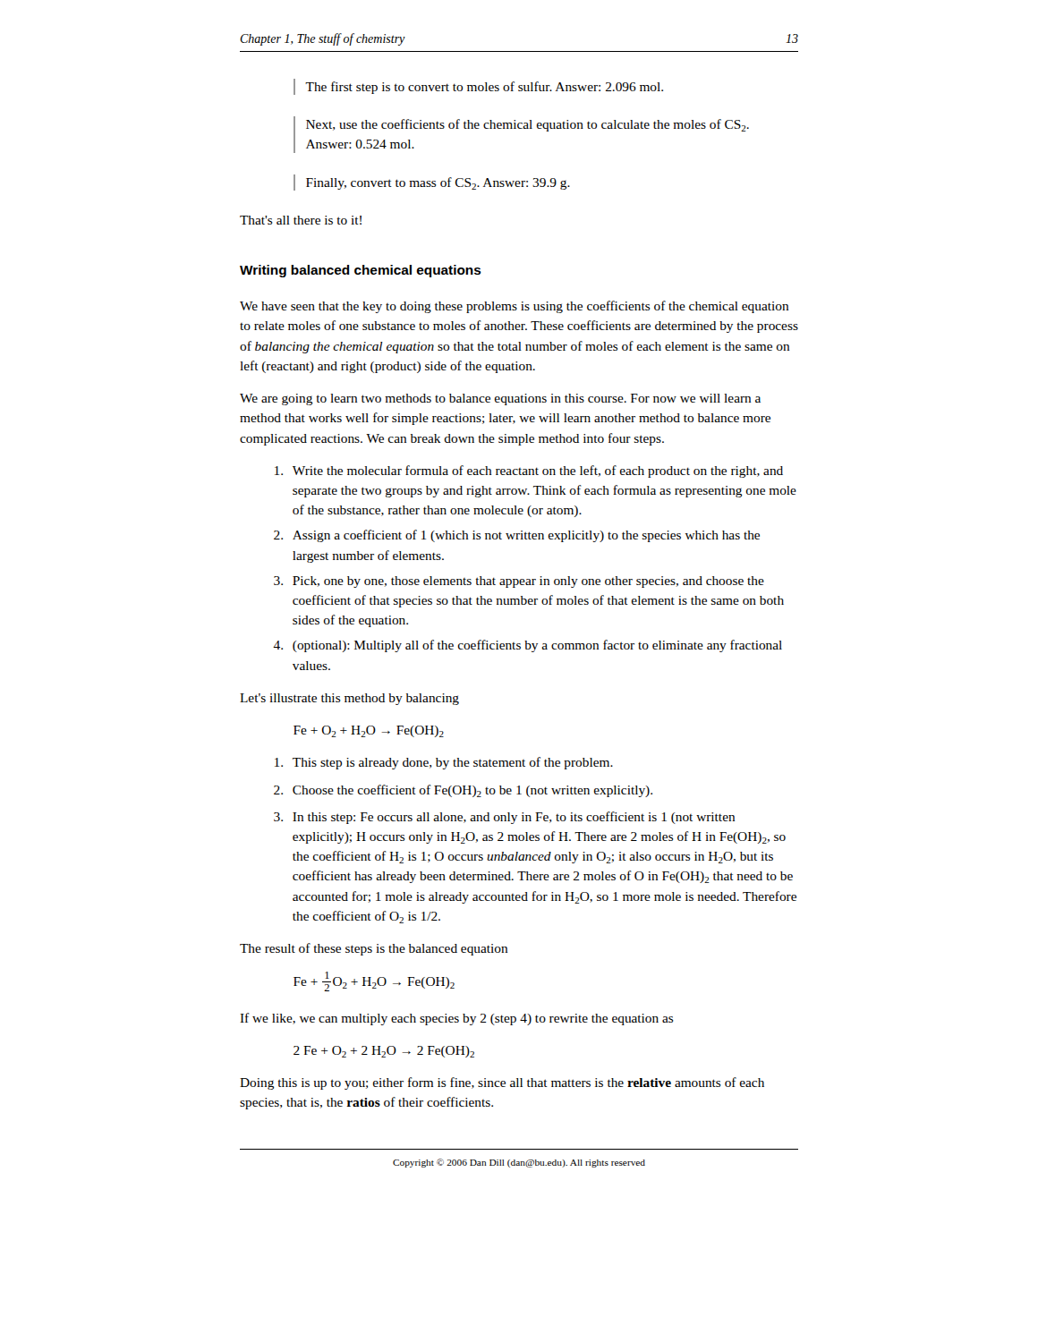Chapter 1, The stuff of chemistry 13
The first step is to convert to moles of sulfur. Answer: 2.096 mol.
Next, use the coefficients of the chemical equation to calculate the moles of CS2. Answer: 0.524 mol.
Finally, convert to mass of CS2. Answer: 39.9 g.
That's all there is to it!
Writing balanced chemical equations
We have seen that the key to doing these problems is using the coefficients of the chemical equation to relate moles of one substance to moles of another. These coefficients are determined by the process of balancing the chemical equation so that the total number of moles of each element is the same on left (reactant) and right (product) side of the equation.
We are going to learn two methods to balance equations in this course. For now we will learn a method that works well for simple reactions; later, we will learn another method to balance more complicated reactions. We can break down the simple method into four steps.
Write the molecular formula of each reactant on the left, of each product on the right, and separate the two groups by and right arrow. Think of each formula as representing one mole of the substance, rather than one molecule (or atom).
Assign a coefficient of 1 (which is not written explicitly) to the species which has the largest number of elements.
Pick, one by one, those elements that appear in only one other species, and choose the coefficient of that species so that the number of moles of that element is the same on both sides of the equation.
(optional): Multiply all of the coefficients by a common factor to eliminate any fractional values.
Let's illustrate this method by balancing
Fe + O2 + H2O → Fe(OH)2
This step is already done, by the statement of the problem.
Choose the coefficient of Fe(OH)2 to be 1 (not written explicitly).
In this step: Fe occurs all alone, and only in Fe, to its coefficient is 1 (not written explicitly); H occurs only in H2O, as 2 moles of H. There are 2 moles of H in Fe(OH)2, so the coefficient of H2 is 1; O occurs unbalanced only in O2; it also occurs in H2O, but its coefficient has already been determined. There are 2 moles of O in Fe(OH)2 that need to be accounted for; 1 mole is already accounted for in H2O, so 1 more mole is needed. Therefore the coefficient of O2 is 1/2.
The result of these steps is the balanced equation
Fe + 12 O2 + H2O → Fe(OH)2
If we like, we can multiply each species by 2 (step 4) to rewrite the equation as
2 Fe + O2 + 2 H2O → 2 Fe(OH)2
Doing this is up to you; either form is fine, since all that matters is the relative amounts of each species, that is, the ratios of their coefficients.
Copyright © 2006 Dan Dill (dan@bu.edu). All rights reserved